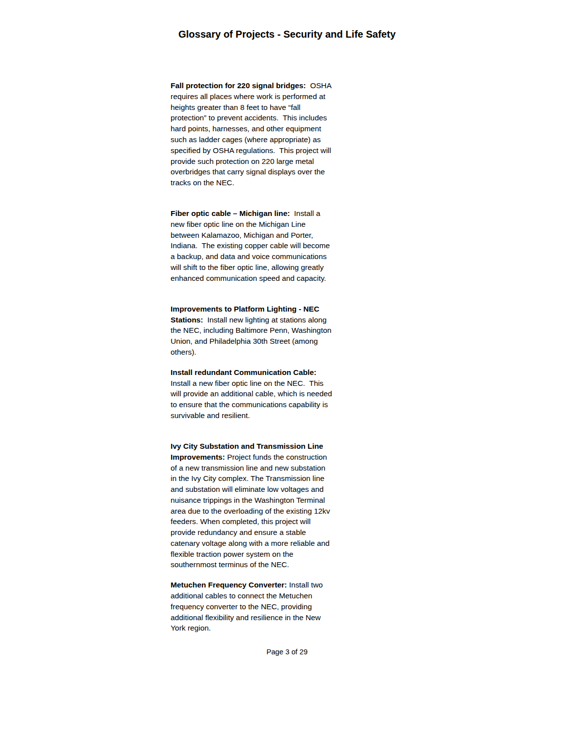Glossary of Projects - Security and Life Safety
Fall protection for 220 signal bridges: OSHA requires all places where work is performed at heights greater than 8 feet to have “fall protection” to prevent accidents. This includes hard points, harnesses, and other equipment such as ladder cages (where appropriate) as specified by OSHA regulations. This project will provide such protection on 220 large metal overbridges that carry signal displays over the tracks on the NEC.
Fiber optic cable – Michigan line: Install a new fiber optic line on the Michigan Line between Kalamazoo, Michigan and Porter, Indiana. The existing copper cable will become a backup, and data and voice communications will shift to the fiber optic line, allowing greatly enhanced communication speed and capacity.
Improvements to Platform Lighting - NEC Stations: Install new lighting at stations along the NEC, including Baltimore Penn, Washington Union, and Philadelphia 30th Street (among others).
Install redundant Communication Cable: Install a new fiber optic line on the NEC. This will provide an additional cable, which is needed to ensure that the communications capability is survivable and resilient.
Ivy City Substation and Transmission Line Improvements: Project funds the construction of a new transmission line and new substation in the Ivy City complex. The Transmission line and substation will eliminate low voltages and nuisance trippings in the Washington Terminal area due to the overloading of the existing 12kv feeders. When completed, this project will provide redundancy and ensure a stable catenary voltage along with a more reliable and flexible traction power system on the southernmost terminus of the NEC.
Metuchen Frequency Converter: Install two additional cables to connect the Metuchen frequency converter to the NEC, providing additional flexibility and resilience in the New York region.
Page 3 of 29